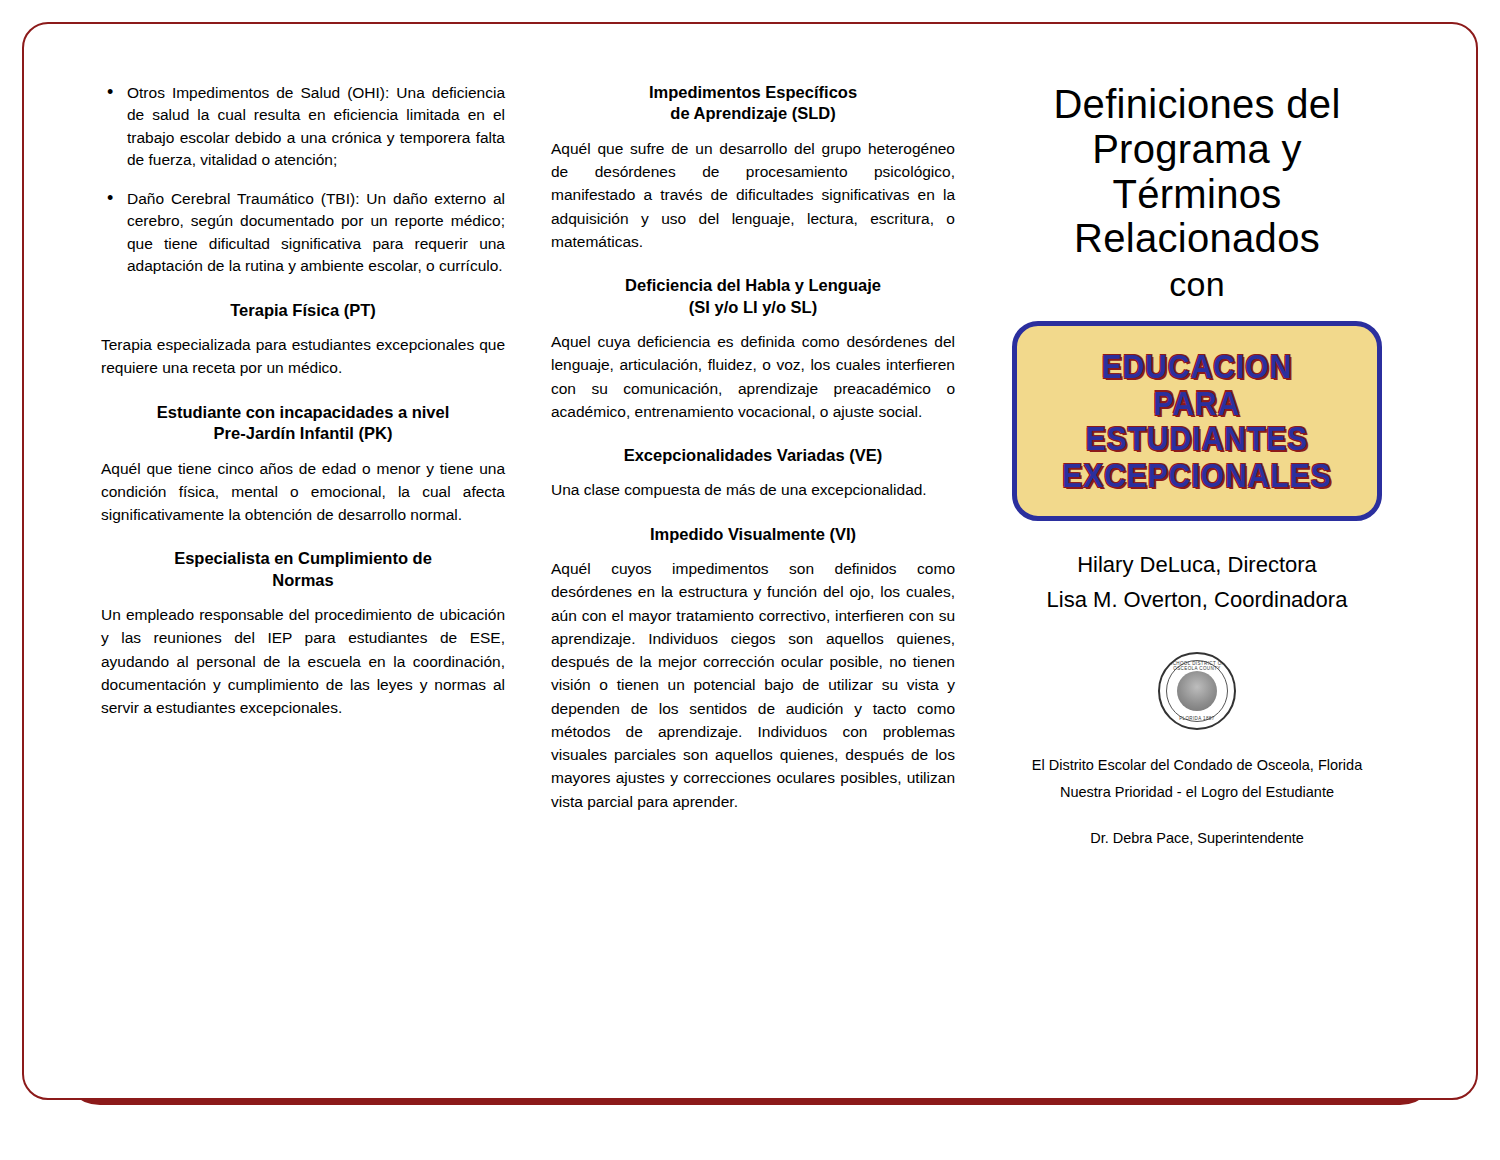Otros Impedimentos de Salud (OHI): Una deficiencia de salud la cual resulta en eficiencia limitada en el trabajo escolar debido a una crónica y temporera falta de fuerza, vitalidad o atención;
Daño Cerebral Traumático (TBI): Un daño externo al cerebro, según documentado por un reporte médico; que tiene dificultad significativa para requerir una adaptación de la rutina y ambiente escolar, o currículo.
Terapia Física (PT)
Terapia especializada para estudiantes excepcionales que requiere una receta por un médico.
Estudiante con incapacidades a nivel
Pre-Jardín Infantil (PK)
Aquél que tiene cinco años de edad o menor y tiene una condición física, mental o emocional, la cual afecta significativamente la obtención de desarrollo normal.
Especialista en Cumplimiento de
Normas
Un empleado responsable del procedimiento de ubicación y las reuniones del IEP para estudiantes de ESE, ayudando al personal de la escuela en la coordinación, documentación y cumplimiento de las leyes y normas al servir a estudiantes excepcionales.
Impedimentos Específicos
de Aprendizaje (SLD)
Aquél que sufre de un desarrollo del grupo heterogéneo de desórdenes de procesamiento psicológico, manifestado a través de dificultades significativas en la adquisición y uso del lenguaje, lectura, escritura, o matemáticas.
Deficiencia del Habla y Lenguaje
(SI y/o LI y/o SL)
Aquel cuya deficiencia es definida como desórdenes del lenguaje, articulación, fluidez, o voz, los cuales interfieren con su comunicación, aprendizaje preacadémico o académico, entrenamiento vocacional, o ajuste social.
Excepcionalidades Variadas (VE)
Una clase compuesta de más de una excepcionalidad.
Impedido Visualmente (VI)
Aquél cuyos impedimentos son definidos como desórdenes en la estructura y función del ojo, los cuales, aún con el mayor tratamiento correctivo, interfieren con su aprendizaje. Individuos ciegos son aquellos quienes, después de la mejor corrección ocular posible, no tienen visión o tienen un potencial bajo de utilizar su vista y dependen de los sentidos de audición y tacto como métodos de aprendizaje. Individuos con problemas visuales parciales son aquellos quienes, después de los mayores ajustes y correcciones oculares posibles, utilizan vista parcial para aprender.
Definiciones del
Programa y
Términos
Relacionados con
Educacion
para
Estudiantes
Excepcionales
Hilary DeLuca, Directora
Lisa M. Overton, Coordinadora
SCHOOL DISTRICT OF OSCEOLA COUNTY
FLORIDA 1887
El Distrito Escolar del Condado de Osceola, Florida
Nuestra Prioridad - el Logro del Estudiante Dr. Debra Pace, Superintendente